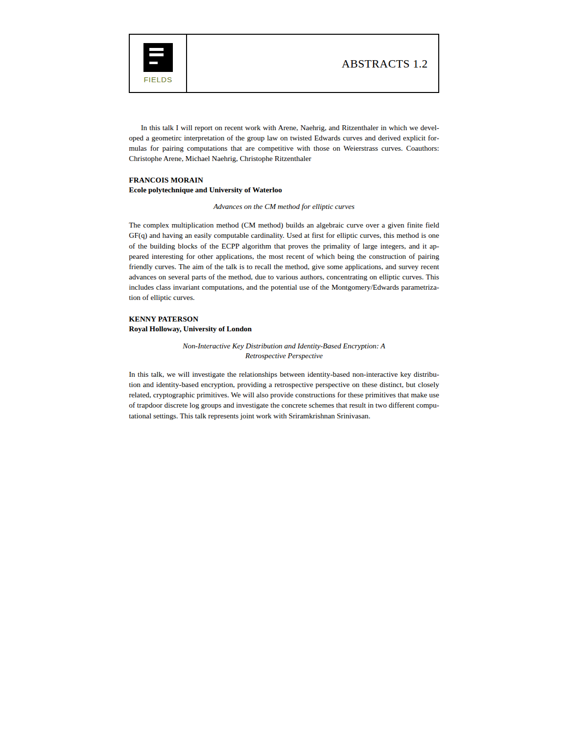FIELDS
ABSTRACTS 1.2
In this talk I will report on recent work with Arene, Naehrig, and Ritzenthaler in which we developed a geometirc interpretation of the group law on twisted Edwards curves and derived explicit formulas for pairing computations that are competitive with those on Weierstrass curves. Coauthors: Christophe Arene, Michael Naehrig, Christophe Ritzenthaler
FRANCOIS MORAIN Ecole polytechnique and University of Waterloo
Advances on the CM method for elliptic curves
The complex multiplication method (CM method) builds an algebraic curve over a given finite field GF(q) and having an easily computable cardinality. Used at first for elliptic curves, this method is one of the building blocks of the ECPP algorithm that proves the primality of large integers, and it appeared interesting for other applications, the most recent of which being the construction of pairing friendly curves. The aim of the talk is to recall the method, give some applications, and survey recent advances on several parts of the method, due to various authors, concentrating on elliptic curves. This includes class invariant computations, and the potential use of the Montgomery/Edwards parametrization of elliptic curves.
KENNY PATERSON Royal Holloway, University of London
Non-Interactive Key Distribution and Identity-Based Encryption: ARetrospective Perspective
In this talk, we will investigate the relationships between identity-based non-interactive key distribution and identity-based encryption, providing a retrospective perspective on these distinct, but closely related, cryptographic primitives. We will also provide constructions for these primitives that make use of trapdoor discrete log groups and investigate the concrete schemes that result in two different computational settings. This talk represents joint work with Sriramkrishnan Srinivasan.